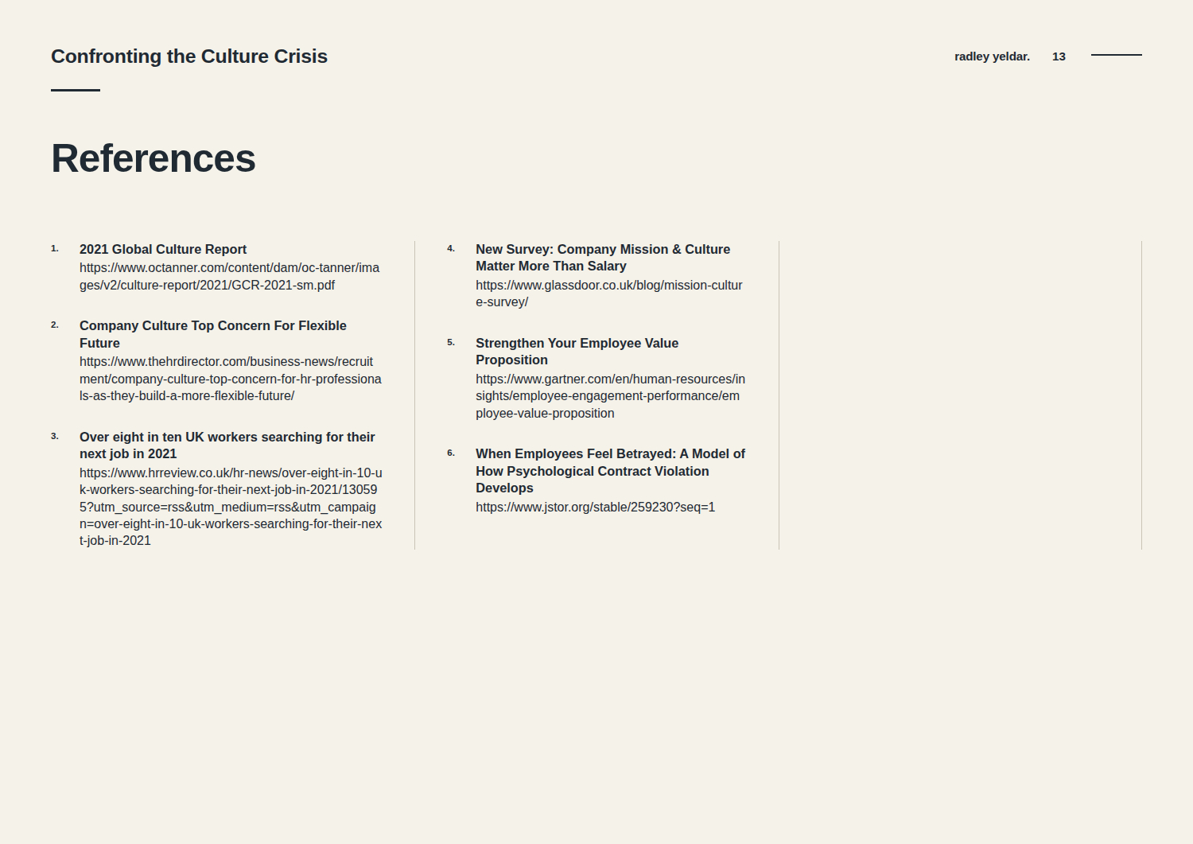Confronting the Culture Crisis
radley yeldar. 13
References
1.
2021 Global Culture Report
https://www.octanner.com/content/dam/oc-tanner/images/v2/culture-report/2021/GCR-2021-sm.pdf
2.
Company Culture Top Concern For Flexible Future
https://www.thehrdirector.com/business-news/recruitment/company-culture-top-concern-for-hr-professionals-as-they-build-a-more-flexible-future/
3.
Over eight in ten UK workers searching for their next job in 2021
https://www.hrreview.co.uk/hr-news/over-eight-in-10-uk-workers-searching-for-their-next-job-in-2021/130595?utm_source=rss&utm_medium=rss&utm_campaign=over-eight-in-10-uk-workers-searching-for-their-next-job-in-2021
4.
New Survey: Company Mission & Culture Matter More Than Salary
https://www.glassdoor.co.uk/blog/mission-culture-survey/
5.
Strengthen Your Employee Value Proposition
https://www.gartner.com/en/human-resources/insights/employee-engagement-performance/employee-value-proposition
6.
When Employees Feel Betrayed: A Model of How Psychological Contract Violation Develops
https://www.jstor.org/stable/259230?seq=1